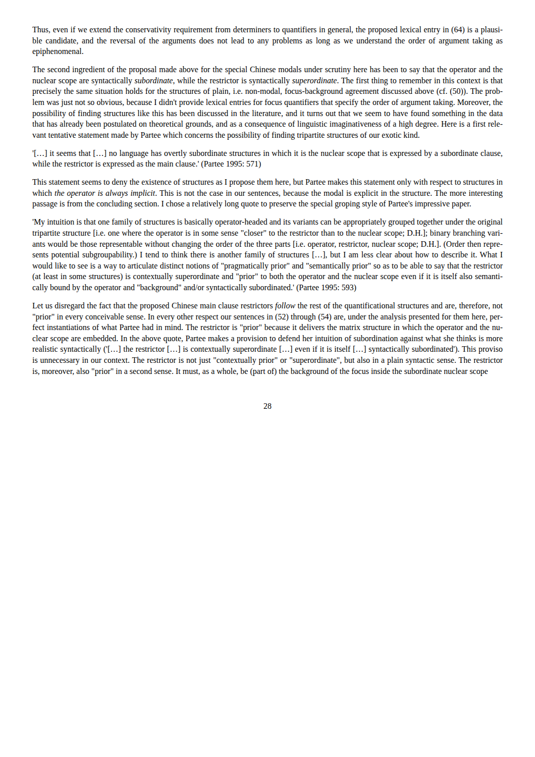Thus, even if we extend the conservativity requirement from determiners to quantifiers in general, the proposed lexical entry in (64) is a plausible candidate, and the reversal of the arguments does not lead to any problems as long as we understand the order of argument taking as epiphenomenal.
The second ingredient of the proposal made above for the special Chinese modals under scrutiny here has been to say that the operator and the nuclear scope are syntactically subordinate, while the restrictor is syntactically superordinate. The first thing to remember in this context is that precisely the same situation holds for the structures of plain, i.e. non-modal, focus-background agreement discussed above (cf. (50)). The problem was just not so obvious, because I didn't provide lexical entries for focus quantifiers that specify the order of argument taking. Moreover, the possibility of finding structures like this has been discussed in the literature, and it turns out that we seem to have found something in the data that has already been postulated on theoretical grounds, and as a consequence of linguistic imaginativeness of a high degree. Here is a first relevant tentative statement made by Partee which concerns the possibility of finding tripartite structures of our exotic kind.
'[…] it seems that […] no language has overtly subordinate structures in which it is the nuclear scope that is expressed by a subordinate clause, while the restrictor is expressed as the main clause.' (Partee 1995: 571)
This statement seems to deny the existence of structures as I propose them here, but Partee makes this statement only with respect to structures in which the operator is always implicit. This is not the case in our sentences, because the modal is explicit in the structure. The more interesting passage is from the concluding section. I chose a relatively long quote to preserve the special groping style of Partee's impressive paper.
'My intuition is that one family of structures is basically operator-headed and its variants can be appropriately grouped together under the original tripartite structure [i.e. one where the operator is in some sense "closer" to the restrictor than to the nuclear scope; D.H.]; binary branching variants would be those representable without changing the order of the three parts [i.e. operator, restrictor, nuclear scope; D.H.]. (Order then represents potential subgroupability.) I tend to think there is another family of structures […], but I am less clear about how to describe it. What I would like to see is a way to articulate distinct notions of "pragmatically prior" and "semantically prior" so as to be able to say that the restrictor (at least in some structures) is contextually superordinate and "prior" to both the operator and the nuclear scope even if it is itself also semantically bound by the operator and "background" and/or syntactically subordinated.' (Partee 1995: 593)
Let us disregard the fact that the proposed Chinese main clause restrictors follow the rest of the quantificational structures and are, therefore, not "prior" in every conceivable sense. In every other respect our sentences in (52) through (54) are, under the analysis presented for them here, perfect instantiations of what Partee had in mind. The restrictor is "prior" because it delivers the matrix structure in which the operator and the nuclear scope are embedded. In the above quote, Partee makes a provision to defend her intuition of subordination against what she thinks is more realistic syntactically ('[…] the restrictor […] is contextually superordinate […] even if it is itself […] syntactically subordinated'). This proviso is unnecessary in our context. The restrictor is not just "contextually prior" or "superordinate", but also in a plain syntactic sense. The restrictor is, moreover, also "prior" in a second sense. It must, as a whole, be (part of) the background of the focus inside the subordinate nuclear scope
28